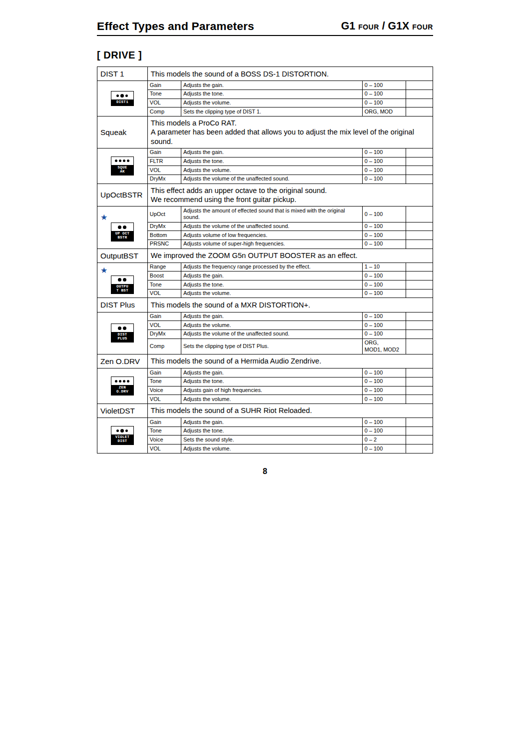Effect Types and Parameters
G1 FOUR / G1X FOUR
[ DRIVE ]
| DIST 1 | This models the sound of a BOSS DS-1 DISTORTION. |
| DIST1 | Gain | Adjusts the gain. | 0 – 100 | |
| Tone | Adjusts the tone. | 0 – 100 | |
| VOL | Adjusts the volume. | 0 – 100 | |
| Comp | Sets the clipping type of DIST 1. | ORG, MOD | |
| Squeak | This models a ProCo RAT. A parameter has been added that allows you to adjust the mix level of the original sound. |
| SQUE AK | Gain | Adjusts the gain. | 0 – 100 | |
| FLTR | Adjusts the tone. | 0 – 100 | |
| VOL | Adjusts the volume. | 0 – 100 | |
| DryMx | Adjusts the volume of the unaffected sound. | 0 – 100 | |
| UpOctBSTR | This effect adds an upper octave to the original sound. We recommend using the front guitar pickup. |
| ★ UP OCT BSTR | UpOct | Adjusts the amount of effected sound that is mixed with the original sound. | 0 – 100 | |
| DryMx | Adjusts the volume of the unaffected sound. | 0 – 100 | |
| Bottom | Adjusts volume of low frequencies. | 0 – 100 | |
| PRSNC | Adjusts volume of super-high frequencies. | 0 – 100 | |
| OutputBST | We improved the ZOOM G5n OUTPUT BOOSTER as an effect. |
| ★ OUTPU T BST | Range | Adjusts the frequency range processed by the effect. | 1 – 10 | |
| Boost | Adjusts the gain. | 0 – 100 | |
| Tone | Adjusts the tone. | 0 – 100 | |
| VOL | Adjusts the volume. | 0 – 100 | |
| DIST Plus | This models the sound of a MXR DISTORTION+. |
| DIST PLUS | Gain | Adjusts the gain. | 0 – 100 | |
| VOL | Adjusts the volume. | 0 – 100 | |
| DryMx | Adjusts the volume of the unaffected sound. | 0 – 100 | |
| Comp | Sets the clipping type of DIST Plus. | ORG, MOD1, MOD2 | |
| Zen O.DRV | This models the sound of a Hermida Audio Zendrive. |
| ZEN O.DRV | Gain | Adjusts the gain. | 0 – 100 | |
| Tone | Adjusts the tone. | 0 – 100 | |
| Voice | Adjusts gain of high frequencies. | 0 – 100 | |
| VOL | Adjusts the volume. | 0 – 100 | |
| VioletDST | This models the sound of a SUHR Riot Reloaded. |
| VIOLET DIST | Gain | Adjusts the gain. | 0 – 100 | |
| Tone | Adjusts the tone. | 0 – 100 | |
| Voice | Sets the sound style. | 0 – 2 | |
| VOL | Adjusts the volume. | 0 – 100 | |
8